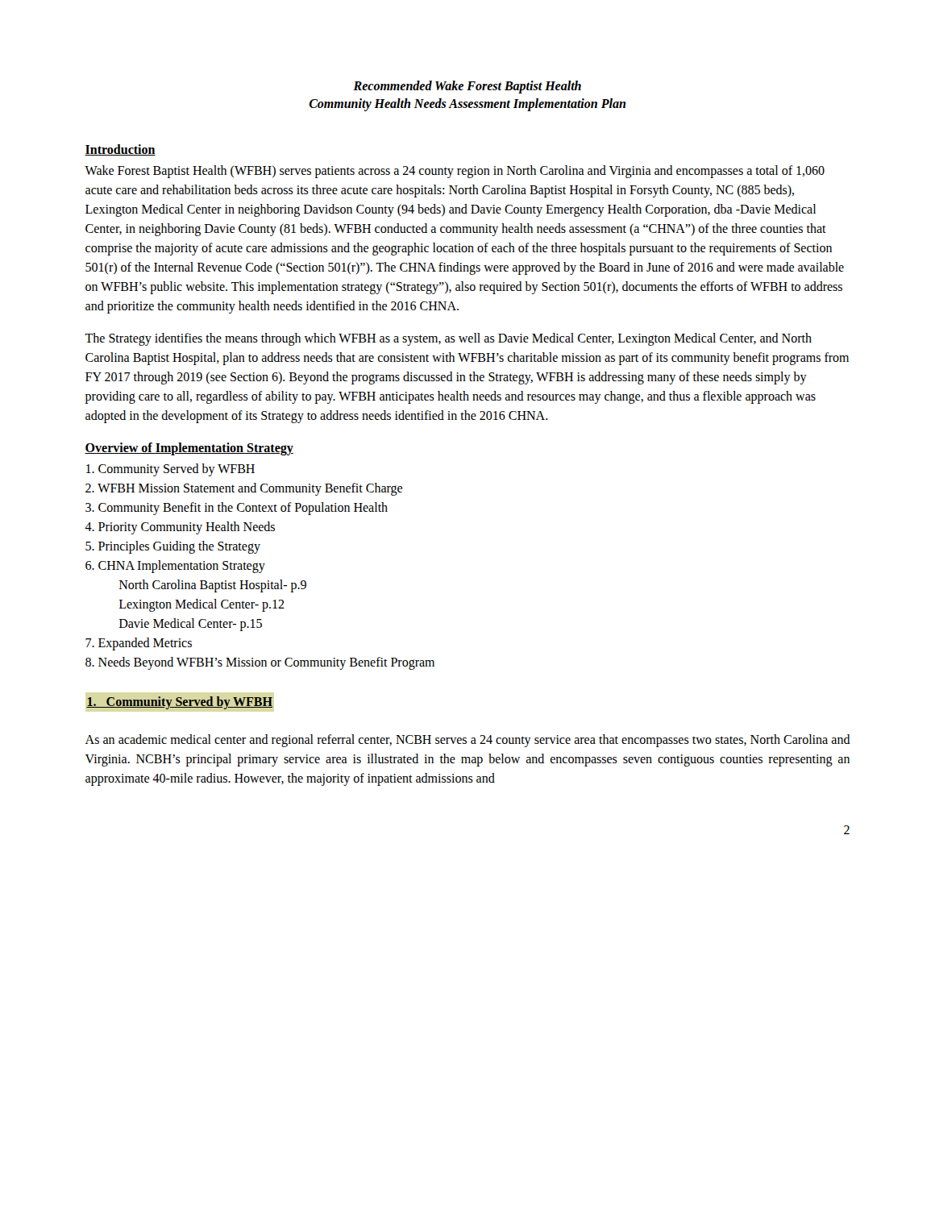Recommended Wake Forest Baptist Health
Community Health Needs Assessment Implementation Plan
Introduction
Wake Forest Baptist Health (WFBH) serves patients across a 24 county region in North Carolina and Virginia and encompasses a total of 1,060 acute care and rehabilitation beds across its three acute care hospitals: North Carolina Baptist Hospital in Forsyth County, NC (885 beds), Lexington Medical Center in neighboring Davidson County (94 beds) and Davie County Emergency Health Corporation, dba -Davie Medical Center, in neighboring Davie County (81 beds). WFBH conducted a community health needs assessment (a “CHNA”) of the three counties that comprise the majority of acute care admissions and the geographic location of each of the three hospitals pursuant to the requirements of Section 501(r) of the Internal Revenue Code (“Section 501(r)”). The CHNA findings were approved by the Board in June of 2016 and were made available on WFBH’s public website. This implementation strategy (“Strategy”), also required by Section 501(r), documents the efforts of WFBH to address and prioritize the community health needs identified in the 2016 CHNA.
The Strategy identifies the means through which WFBH as a system, as well as Davie Medical Center, Lexington Medical Center, and North Carolina Baptist Hospital, plan to address needs that are consistent with WFBH’s charitable mission as part of its community benefit programs from FY 2017 through 2019 (see Section 6). Beyond the programs discussed in the Strategy, WFBH is addressing many of these needs simply by providing care to all, regardless of ability to pay. WFBH anticipates health needs and resources may change, and thus a flexible approach was adopted in the development of its Strategy to address needs identified in the 2016 CHNA.
Overview of Implementation Strategy
1. Community Served by WFBH
2. WFBH Mission Statement and Community Benefit Charge
3. Community Benefit in the Context of Population Health
4. Priority Community Health Needs
5. Principles Guiding the Strategy
6. CHNA Implementation Strategy
North Carolina Baptist Hospital- p.9
Lexington Medical Center- p.12
Davie Medical Center- p.15
7. Expanded Metrics
8. Needs Beyond WFBH’s Mission or Community Benefit Program
1. Community Served by WFBH
As an academic medical center and regional referral center, NCBH serves a 24 county service area that encompasses two states, North Carolina and Virginia. NCBH’s principal primary service area is illustrated in the map below and encompasses seven contiguous counties representing an approximate 40-mile radius. However, the majority of inpatient admissions and
2